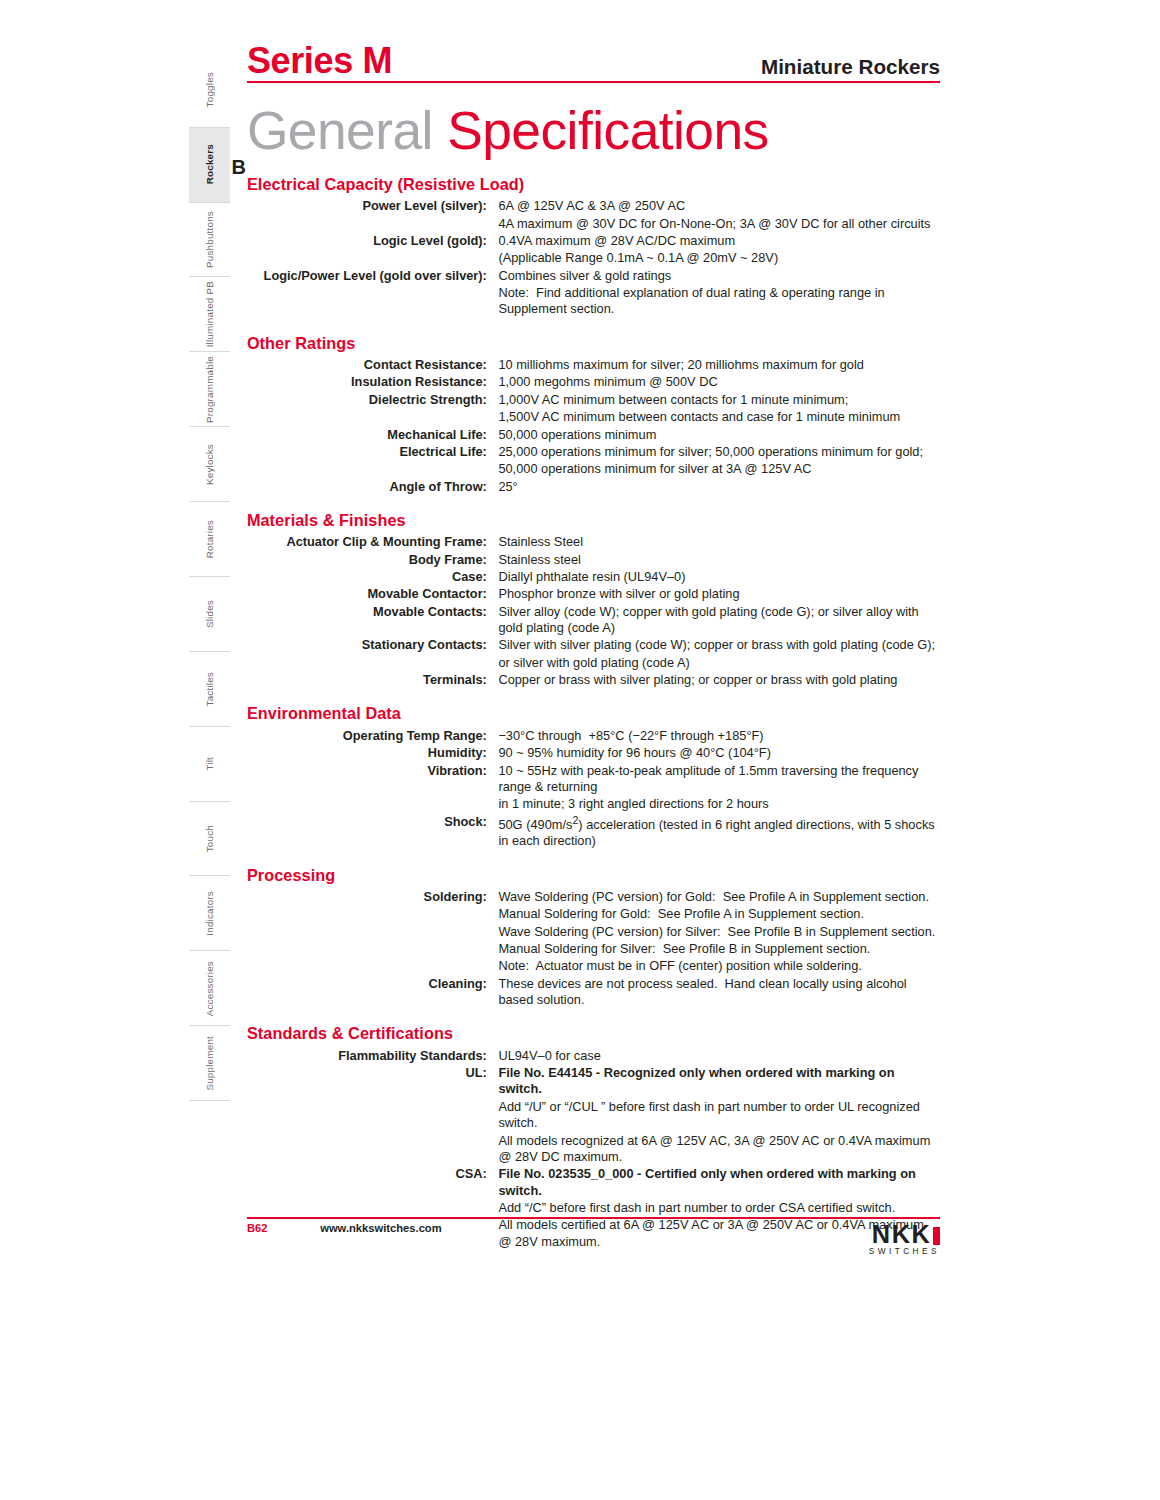Toggles
Rockers
Pushbuttons
Illuminated PB
Programmable
Keylocks
Rotaries
Slides
Tactiles
Tilt
Touch
Indicators
Accessories
Supplement
B
Series M
Miniature Rockers
General Specifications
Electrical Capacity (Resistive Load)
| Power Level (silver): | 6A @ 125V AC & 3A @ 250V AC |
| | 4A maximum @ 30V DC for On-None-On; 3A @ 30V DC for all other circuits |
| Logic Level (gold): | 0.4VA maximum @ 28V AC/DC maximum |
| | (Applicable Range 0.1mA ~ 0.1A @ 20mV ~ 28V) |
| Logic/Power Level (gold over silver): | Combines silver & gold ratings |
| | Note: Find additional explanation of dual rating & operating range in Supplement section. |
Other Ratings
| Contact Resistance: | 10 milliohms maximum for silver; 20 milliohms maximum for gold |
| Insulation Resistance: | 1,000 megohms minimum @ 500V DC |
| Dielectric Strength: | 1,000V AC minimum between contacts for 1 minute minimum; |
| | 1,500V AC minimum between contacts and case for 1 minute minimum |
| Mechanical Life: | 50,000 operations minimum |
| Electrical Life: | 25,000 operations minimum for silver; 50,000 operations minimum for gold; |
| | 50,000 operations minimum for silver at 3A @ 125V AC |
| Angle of Throw: | 25° |
Materials & Finishes
| Actuator Clip & Mounting Frame: | Stainless Steel |
| Body Frame: | Stainless steel |
| Case: | Diallyl phthalate resin (UL94V–0) |
| Movable Contactor: | Phosphor bronze with silver or gold plating |
| Movable Contacts: | Silver alloy (code W); copper with gold plating (code G); or silver alloy with gold plating (code A) |
| Stationary Contacts: | Silver with silver plating (code W); copper or brass with gold plating (code G); |
| | or silver with gold plating (code A) |
| Terminals: | Copper or brass with silver plating; or copper or brass with gold plating |
Environmental Data
| Operating Temp Range: | −30°C through +85°C (−22°F through +185°F) |
| Humidity: | 90 ~ 95% humidity for 96 hours @ 40°C (104°F) |
| Vibration: | 10 ~ 55Hz with peak-to-peak amplitude of 1.5mm traversing the frequency range & returning |
| | in 1 minute; 3 right angled directions for 2 hours |
| Shock: | 50G (490m/s 2 ) acceleration (tested in 6 right angled directions, with 5 shocks in each direction) |
Processing
| Soldering: | Wave Soldering (PC version) for Gold: See Profile A in Supplement section. |
| | Manual Soldering for Gold: See Profile A in Supplement section. |
| | Wave Soldering (PC version) for Silver: See Profile B in Supplement section. |
| | Manual Soldering for Silver: See Profile B in Supplement section. |
| | Note: Actuator must be in OFF (center) position while soldering. |
| Cleaning: | These devices are not process sealed. Hand clean locally using alcohol based solution. |
Standards & Certifications
| Flammability Standards: | UL94V–0 for case |
| UL: | File No. E44145 - Recognized only when ordered with marking on switch. |
| | Add “/U” or “/CUL ” before first dash in part number to order UL recognized switch. |
| | All models recognized at 6A @ 125V AC, 3A @ 250V AC or 0.4VA maximum @ 28V DC maximum. |
| CSA: | File No. 023535_0_000 - Certified only when ordered with marking on switch. |
| | Add “/C” before first dash in part number to order CSA certified switch. |
| | All models certified at 6A @ 125V AC or 3A @ 250V AC or 0.4VA maximum @ 28V maximum. |
B62 www.nkkswitches.com
NKK
SWITCHES